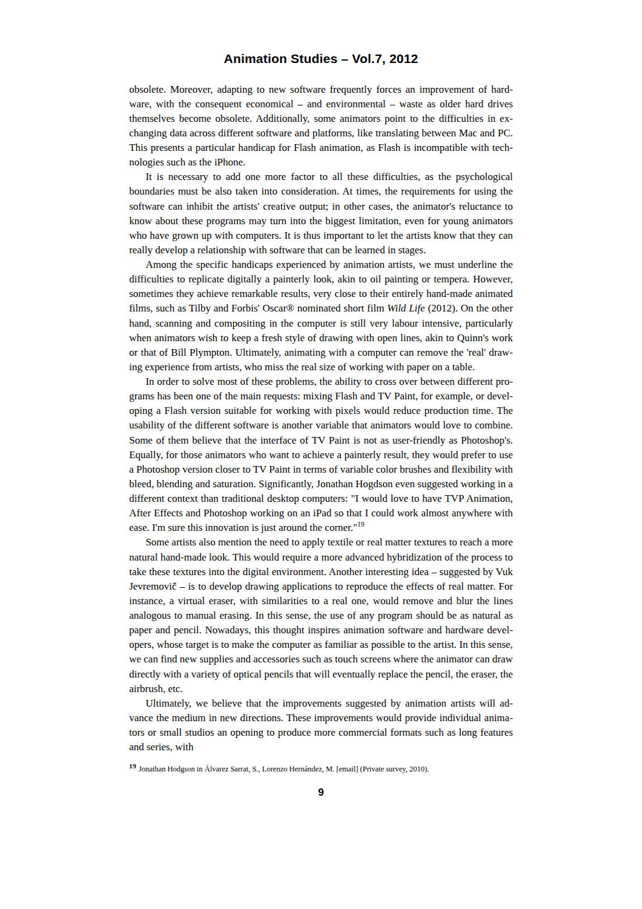Animation Studies – Vol.7, 2012
obsolete. Moreover, adapting to new software frequently forces an improvement of hardware, with the consequent economical – and environmental – waste as older hard drives themselves become obsolete. Additionally, some animators point to the difficulties in exchanging data across different software and platforms, like translating between Mac and PC. This presents a particular handicap for Flash animation, as Flash is incompatible with technologies such as the iPhone.
It is necessary to add one more factor to all these difficulties, as the psychological boundaries must be also taken into consideration. At times, the requirements for using the software can inhibit the artists' creative output; in other cases, the animator's reluctance to know about these programs may turn into the biggest limitation, even for young animators who have grown up with computers. It is thus important to let the artists know that they can really develop a relationship with software that can be learned in stages.
Among the specific handicaps experienced by animation artists, we must underline the difficulties to replicate digitally a painterly look, akin to oil painting or tempera. However, sometimes they achieve remarkable results, very close to their entirely hand-made animated films, such as Tilby and Forbis' Oscar® nominated short film Wild Life (2012). On the other hand, scanning and compositing in the computer is still very labour intensive, particularly when animators wish to keep a fresh style of drawing with open lines, akin to Quinn's work or that of Bill Plympton. Ultimately, animating with a computer can remove the 'real' drawing experience from artists, who miss the real size of working with paper on a table.
In order to solve most of these problems, the ability to cross over between different programs has been one of the main requests: mixing Flash and TV Paint, for example, or developing a Flash version suitable for working with pixels would reduce production time. The usability of the different software is another variable that animators would love to combine. Some of them believe that the interface of TV Paint is not as user-friendly as Photoshop's. Equally, for those animators who want to achieve a painterly result, they would prefer to use a Photoshop version closer to TV Paint in terms of variable color brushes and flexibility with bleed, blending and saturation. Significantly, Jonathan Hogdson even suggested working in a different context than traditional desktop computers: "I would love to have TVP Animation, After Effects and Photoshop working on an iPad so that I could work almost anywhere with ease. I'm sure this innovation is just around the corner."19
Some artists also mention the need to apply textile or real matter textures to reach a more natural hand-made look. This would require a more advanced hybridization of the process to take these textures into the digital environment. Another interesting idea – suggested by Vuk Jevremovič – is to develop drawing applications to reproduce the effects of real matter. For instance, a virtual eraser, with similarities to a real one, would remove and blur the lines analogous to manual erasing. In this sense, the use of any program should be as natural as paper and pencil. Nowadays, this thought inspires animation software and hardware developers, whose target is to make the computer as familiar as possible to the artist. In this sense, we can find new supplies and accessories such as touch screens where the animator can draw directly with a variety of optical pencils that will eventually replace the pencil, the eraser, the airbrush, etc.
Ultimately, we believe that the improvements suggested by animation artists will advance the medium in new directions. These improvements would provide individual animators or small studios an opening to produce more commercial formats such as long features and series, with
19 Jonathan Hodgson in Álvarez Sarrat, S., Lorenzo Hernández, M. [email] (Private survey, 2010).
9